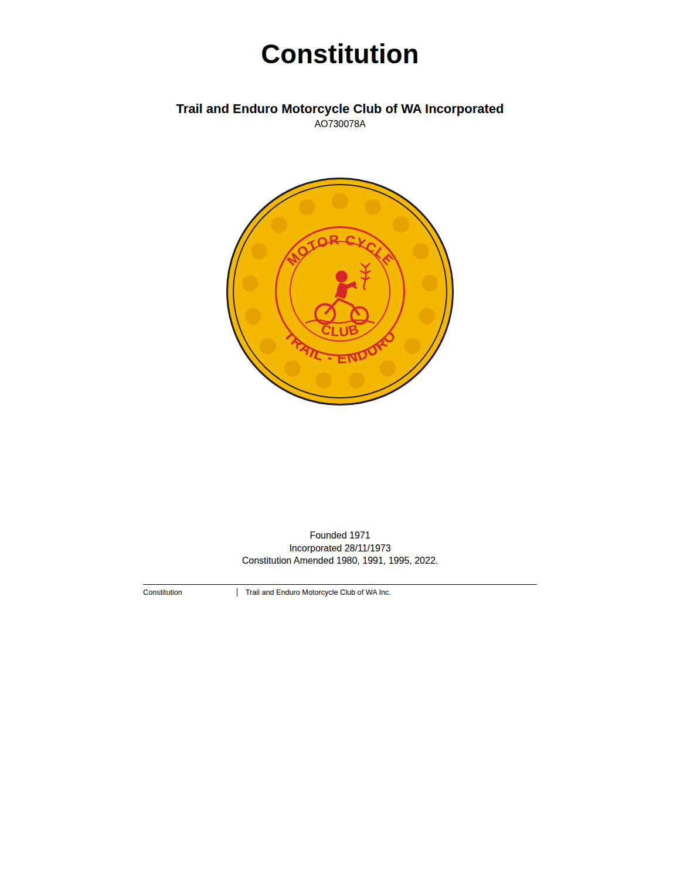Constitution
Trail and Enduro Motorcycle Club of WA Incorporated
AO730078A
W.A. TRAIL - ENDURO
MOTOR CYCLE CLUB
Founded 1971
Incorporated 28/11/1973
Constitution Amended 1980, 1991, 1995, 2022.
Constitution
Trail and Enduro Motorcycle Club of WA Inc.